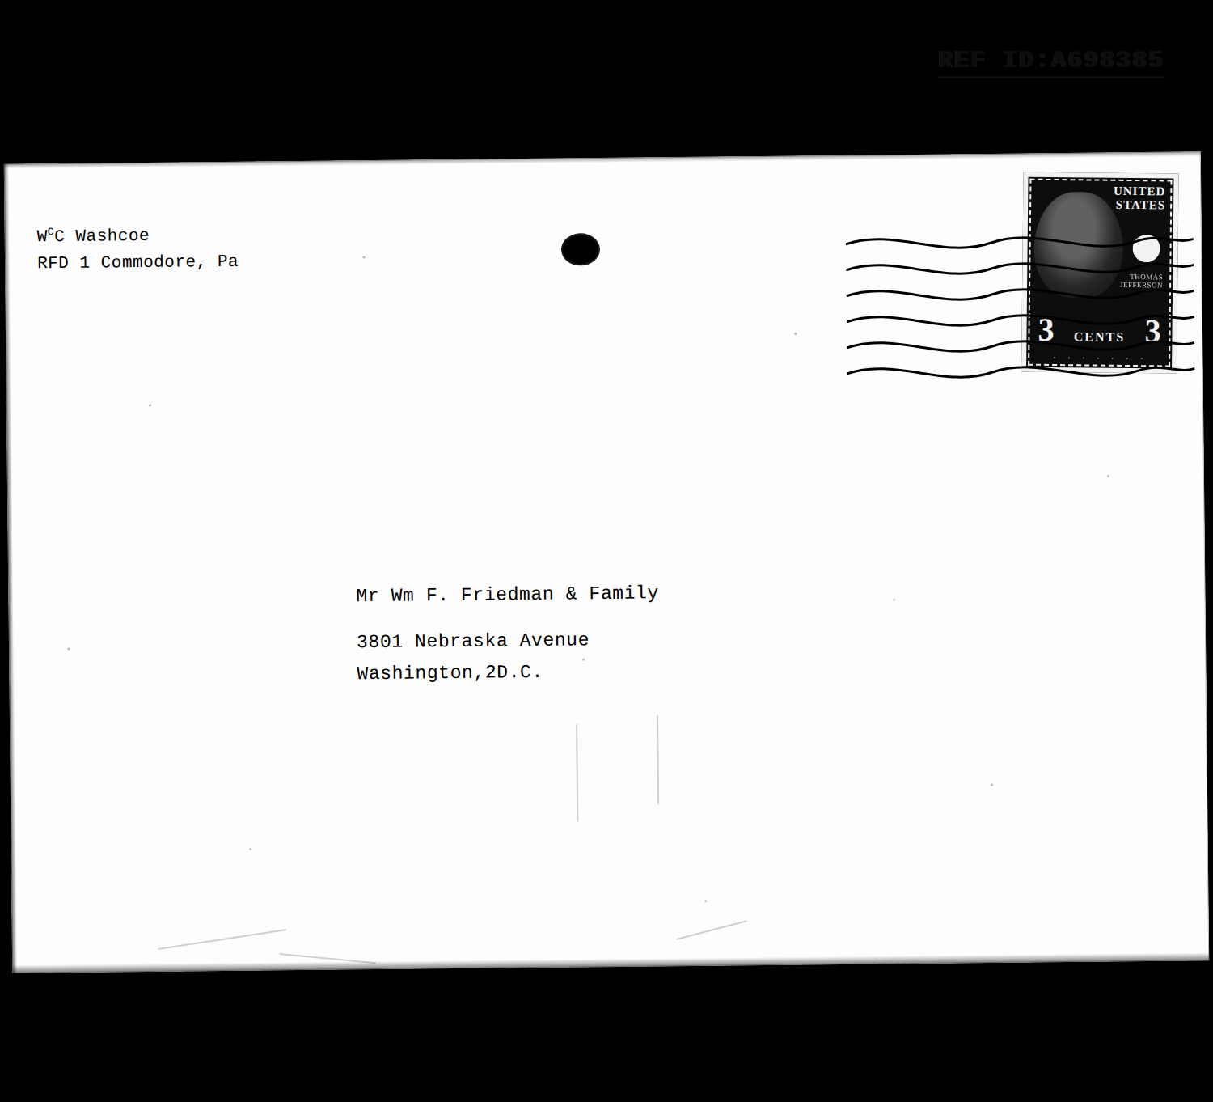REF ID:A698385
WCC Washcoe
RFD 1 Commodore, Pa
UNITED
STATES
THOMAS
JEFFERSON
3 CENTS 3
· · · · · · ·
Mr Wm F. Friedman & Family
3801 Nebraska Avenue
Washington,2D.C.